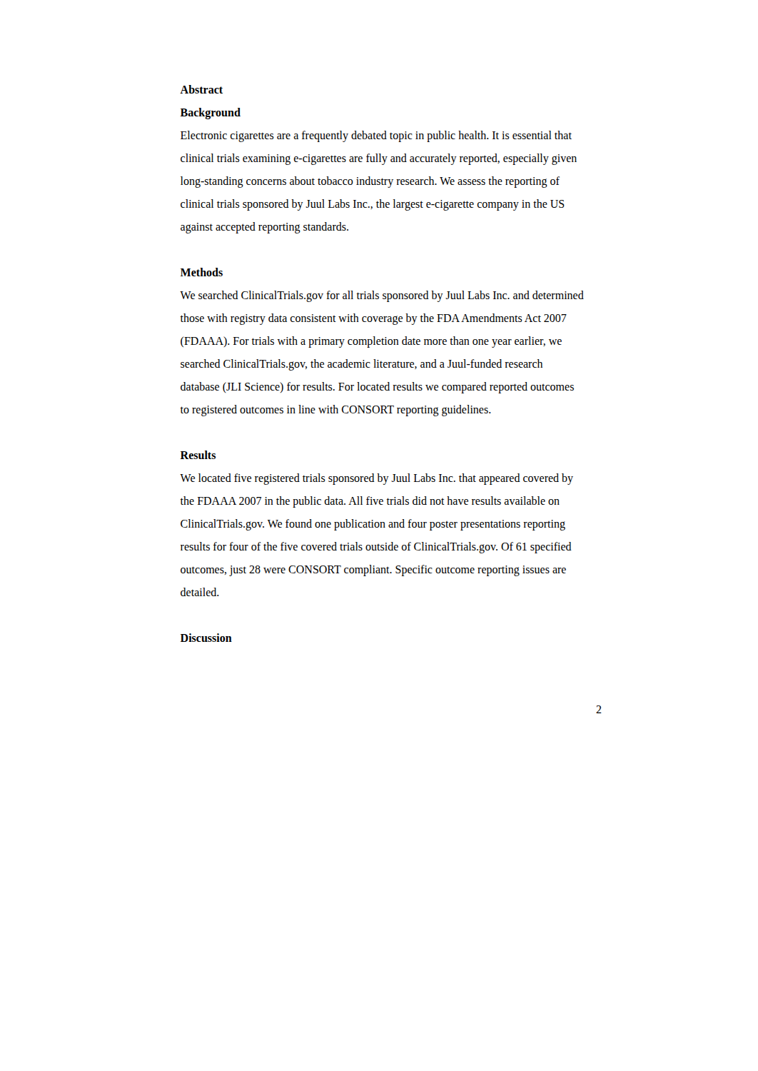Abstract
Background
Electronic cigarettes are a frequently debated topic in public health. It is essential that clinical trials examining e-cigarettes are fully and accurately reported, especially given long-standing concerns about tobacco industry research. We assess the reporting of clinical trials sponsored by Juul Labs Inc., the largest e-cigarette company in the US against accepted reporting standards.
Methods
We searched ClinicalTrials.gov for all trials sponsored by Juul Labs Inc. and determined those with registry data consistent with coverage by the FDA Amendments Act 2007 (FDAAA). For trials with a primary completion date more than one year earlier, we searched ClinicalTrials.gov, the academic literature, and a Juul-funded research database (JLI Science) for results. For located results we compared reported outcomes to registered outcomes in line with CONSORT reporting guidelines.
Results
We located five registered trials sponsored by Juul Labs Inc. that appeared covered by the FDAAA 2007 in the public data. All five trials did not have results available on ClinicalTrials.gov. We found one publication and four poster presentations reporting results for four of the five covered trials outside of ClinicalTrials.gov. Of 61 specified outcomes, just 28 were CONSORT compliant. Specific outcome reporting issues are detailed.
Discussion
2